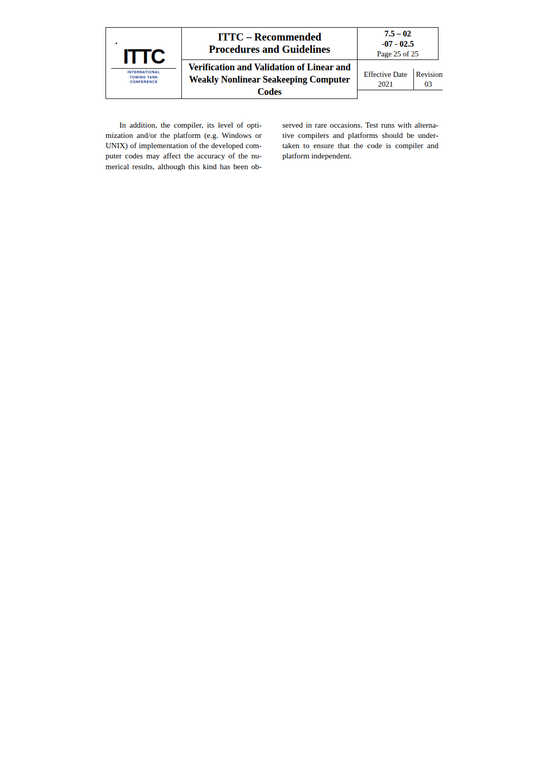| • ITTC INTERNATIONAL TOWING TANK CONFERENCE | ITTC – Recommended Procedures and Guidelines | 7.5 – 02 -07 - 02.5 Page 25 of 25 |
| Verification and Validation of Linear and Weakly Nonlinear Seakeeping Computer Codes | / Effective Date 2021 / Revision 03 / |
In addition, the compiler, its level of optimization and/or the platform (e.g. Windows or UNIX) of implementation of the developed computer codes may affect the accuracy of the numerical results, although this kind has been observed in rare occasions. Test runs with alternative compilers and platforms should be undertaken to ensure that the code is compiler and platform independent.